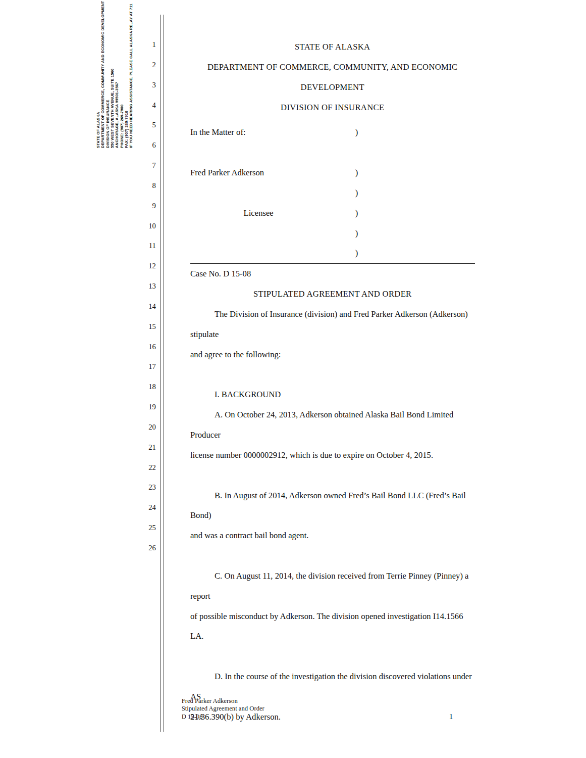1
2
3
4
5
6
7
8
9
10
11
12
13
14
15
16
17
18
19
20
21
22
23
24
25
26
STATE OF ALASKA DEPARTMENT OF COMMERCE, COMMUNITY AND ECONOMIC DEVELOPMENT DIVISION OF INSURANCE 550 WEST SEVENTH AVENUE, SUITE 1560 ANCHORAGE, ALASKA 99501-3567 PHONE: (907) 269-7900 FAX: (907) 269-7910 IF YOU NEED HEARING ASSISTANCE, PLEASE CALL ALASKA RELAY AT 711
STATE OF ALASKA
DEPARTMENT OF COMMERCE, COMMUNITY, AND ECONOMIC DEVELOPMENT
DIVISION OF INSURANCE
| In the Matter of: | ) |
| Fred Parker Adkerson | ) |
| | ) |
| Licensee | ) |
| | ) |
| | ) |
Case No. D 15-08
STIPULATED AGREEMENT AND ORDER
The Division of Insurance (division) and Fred Parker Adkerson (Adkerson) stipulate
and agree to the following:
I. BACKGROUND
A. On October 24, 2013, Adkerson obtained Alaska Bail Bond Limited Producer
license number 0000002912, which is due to expire on October 4, 2015.
B. In August of 2014, Adkerson owned Fred’s Bail Bond LLC (Fred’s Bail Bond)
and was a contract bail bond agent.
C. On August 11, 2014, the division received from Terrie Pinney (Pinney) a report
of possible misconduct by Adkerson. The division opened investigation I14.1566 LA.
D. In the course of the investigation the division discovered violations under AS
21.36.390(b) by Adkerson.
Fred Parker Adkerson
Stipulated Agreement and Order
D 15-08
1